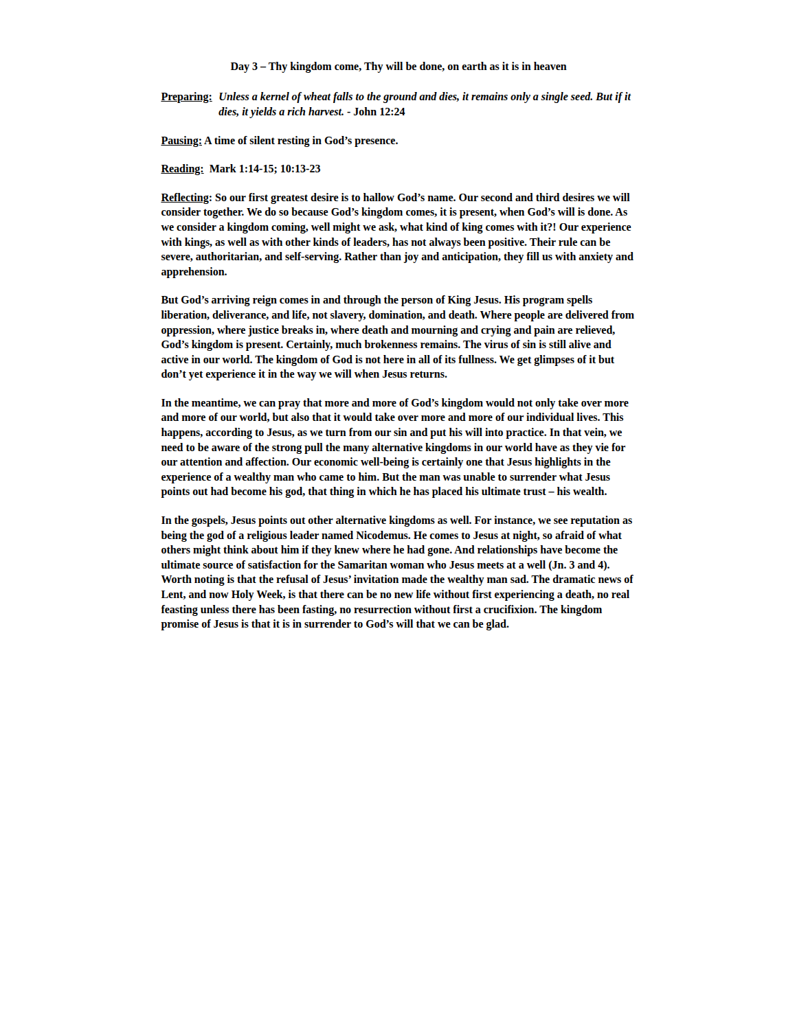Day 3 – Thy kingdom come, Thy will be done, on earth as it is in heaven
Preparing: Unless a kernel of wheat falls to the ground and dies, it remains only a single seed. But if it dies, it yields a rich harvest. - John 12:24
Pausing: A time of silent resting in God’s presence.
Reading: Mark 1:14-15; 10:13-23
Reflecting: So our first greatest desire is to hallow God’s name. Our second and third desires we will consider together. We do so because God’s kingdom comes, it is present, when God’s will is done. As we consider a kingdom coming, well might we ask, what kind of king comes with it?! Our experience with kings, as well as with other kinds of leaders, has not always been positive. Their rule can be severe, authoritarian, and self-serving. Rather than joy and anticipation, they fill us with anxiety and apprehension.
But God’s arriving reign comes in and through the person of King Jesus. His program spells liberation, deliverance, and life, not slavery, domination, and death. Where people are delivered from oppression, where justice breaks in, where death and mourning and crying and pain are relieved, God’s kingdom is present. Certainly, much brokenness remains. The virus of sin is still alive and active in our world. The kingdom of God is not here in all of its fullness. We get glimpses of it but don’t yet experience it in the way we will when Jesus returns.
In the meantime, we can pray that more and more of God’s kingdom would not only take over more and more of our world, but also that it would take over more and more of our individual lives. This happens, according to Jesus, as we turn from our sin and put his will into practice. In that vein, we need to be aware of the strong pull the many alternative kingdoms in our world have as they vie for our attention and affection. Our economic well-being is certainly one that Jesus highlights in the experience of a wealthy man who came to him. But the man was unable to surrender what Jesus points out had become his god, that thing in which he has placed his ultimate trust – his wealth.
In the gospels, Jesus points out other alternative kingdoms as well. For instance, we see reputation as being the god of a religious leader named Nicodemus. He comes to Jesus at night, so afraid of what others might think about him if they knew where he had gone. And relationships have become the ultimate source of satisfaction for the Samaritan woman who Jesus meets at a well (Jn. 3 and 4). Worth noting is that the refusal of Jesus’ invitation made the wealthy man sad. The dramatic news of Lent, and now Holy Week, is that there can be no new life without first experiencing a death, no real feasting unless there has been fasting, no resurrection without first a crucifixion. The kingdom promise of Jesus is that it is in surrender to God’s will that we can be glad.